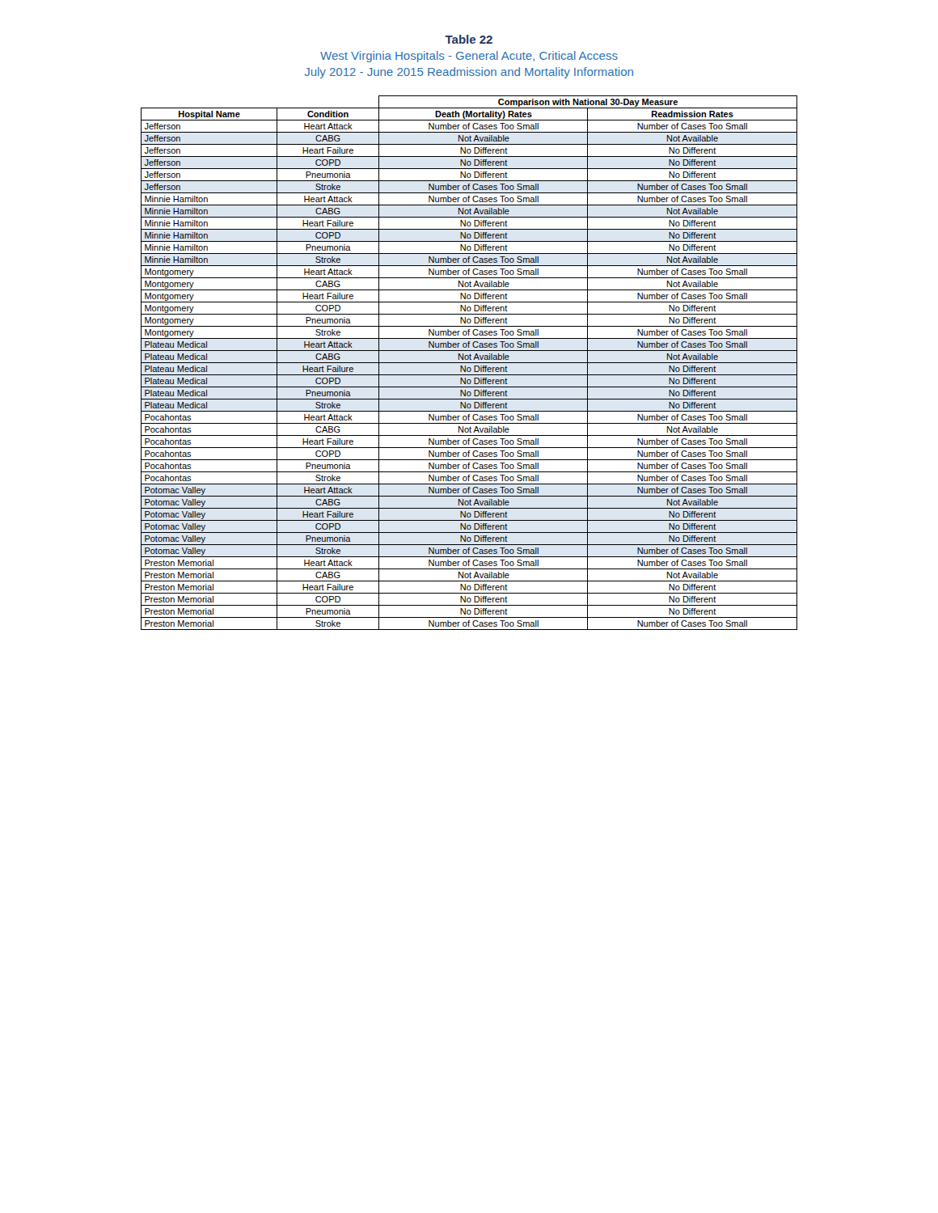Table 22
West Virginia Hospitals - General Acute, Critical Access
July 2012 - June 2015 Readmission and Mortality Information
| | | Comparison with National 30-Day Measure |
| --- | --- | --- |
| Hospital Name | Condition | Death (Mortality) Rates | Readmission Rates |
| Jefferson | Heart Attack | Number of Cases Too Small | Number of Cases Too Small |
| Jefferson | CABG | Not Available | Not Available |
| Jefferson | Heart Failure | No Different | No Different |
| Jefferson | COPD | No Different | No Different |
| Jefferson | Pneumonia | No Different | No Different |
| Jefferson | Stroke | Number of Cases Too Small | Number of Cases Too Small |
| Minnie Hamilton | Heart Attack | Number of Cases Too Small | Number of Cases Too Small |
| Minnie Hamilton | CABG | Not Available | Not Available |
| Minnie Hamilton | Heart Failure | No Different | No Different |
| Minnie Hamilton | COPD | No Different | No Different |
| Minnie Hamilton | Pneumonia | No Different | No Different |
| Minnie Hamilton | Stroke | Number of Cases Too Small | Not Available |
| Montgomery | Heart Attack | Number of Cases Too Small | Number of Cases Too Small |
| Montgomery | CABG | Not Available | Not Available |
| Montgomery | Heart Failure | No Different | Number of Cases Too Small |
| Montgomery | COPD | No Different | No Different |
| Montgomery | Pneumonia | No Different | No Different |
| Montgomery | Stroke | Number of Cases Too Small | Number of Cases Too Small |
| Plateau Medical | Heart Attack | Number of Cases Too Small | Number of Cases Too Small |
| Plateau Medical | CABG | Not Available | Not Available |
| Plateau Medical | Heart Failure | No Different | No Different |
| Plateau Medical | COPD | No Different | No Different |
| Plateau Medical | Pneumonia | No Different | No Different |
| Plateau Medical | Stroke | No Different | No Different |
| Pocahontas | Heart Attack | Number of Cases Too Small | Number of Cases Too Small |
| Pocahontas | CABG | Not Available | Not Available |
| Pocahontas | Heart Failure | Number of Cases Too Small | Number of Cases Too Small |
| Pocahontas | COPD | Number of Cases Too Small | Number of Cases Too Small |
| Pocahontas | Pneumonia | Number of Cases Too Small | Number of Cases Too Small |
| Pocahontas | Stroke | Number of Cases Too Small | Number of Cases Too Small |
| Potomac Valley | Heart Attack | Number of Cases Too Small | Number of Cases Too Small |
| Potomac Valley | CABG | Not Available | Not Available |
| Potomac Valley | Heart Failure | No Different | No Different |
| Potomac Valley | COPD | No Different | No Different |
| Potomac Valley | Pneumonia | No Different | No Different |
| Potomac Valley | Stroke | Number of Cases Too Small | Number of Cases Too Small |
| Preston Memorial | Heart Attack | Number of Cases Too Small | Number of Cases Too Small |
| Preston Memorial | CABG | Not Available | Not Available |
| Preston Memorial | Heart Failure | No Different | No Different |
| Preston Memorial | COPD | No Different | No Different |
| Preston Memorial | Pneumonia | No Different | No Different |
| Preston Memorial | Stroke | Number of Cases Too Small | Number of Cases Too Small |